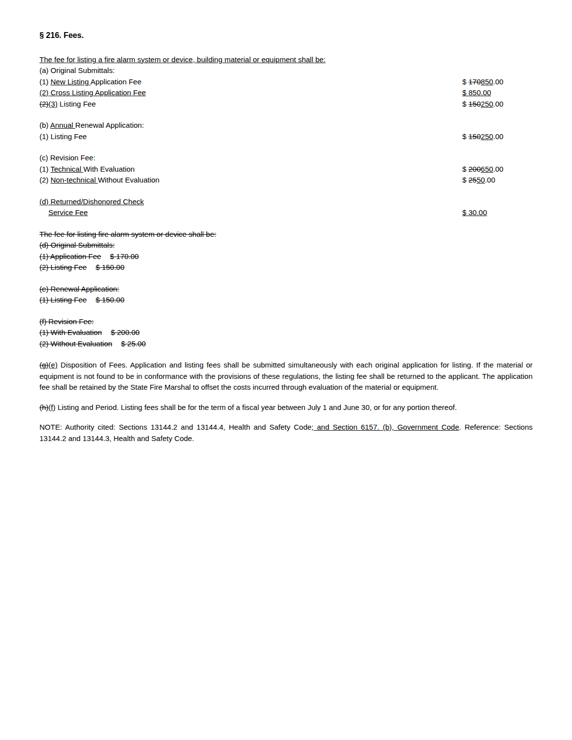§ 216. Fees.
The fee for listing a fire alarm system or device, building material or equipment shall be:
(a) Original Submittals:
(1) New Listing Application Fee $ 170850.00
(2) Cross Listing Application Fee $ 850.00
(2)(3) Listing Fee $ 150250.00
(b) Annual Renewal Application:
(1) Listing Fee $ 150250.00
(c) Revision Fee:
(1) Technical With Evaluation $ 200650.00
(2) Non-technical Without Evaluation $ 2550.00
(d) Returned/Dishonored Check
Service Fee $ 30.00
The fee for listing fire alarm system or device shall be:
(d) Original Submittals:
(1) Application Fee$ 170.00
(2) Listing Fee$ 150.00
(e) Renewal Application:
(1) Listing Fee$ 150.00
(f) Revision Fee:
(1) With Evaluation$ 200.00
(2) Without Evaluation$ 25.00
(g)(e) Disposition of Fees. Application and listing fees shall be submitted simultaneously with each original application for listing. If the material or equipment is not found to be in conformance with the provisions of these regulations, the listing fee shall be returned to the applicant. The application fee shall be retained by the State Fire Marshal to offset the costs incurred through evaluation of the material or equipment.
(h)(f) Listing and Period. Listing fees shall be for the term of a fiscal year between July 1 and June 30, or for any portion thereof.
NOTE: Authority cited: Sections 13144.2 and 13144.4, Health and Safety Code; and Section 6157. (b), Government Code. Reference: Sections 13144.2 and 13144.3, Health and Safety Code.